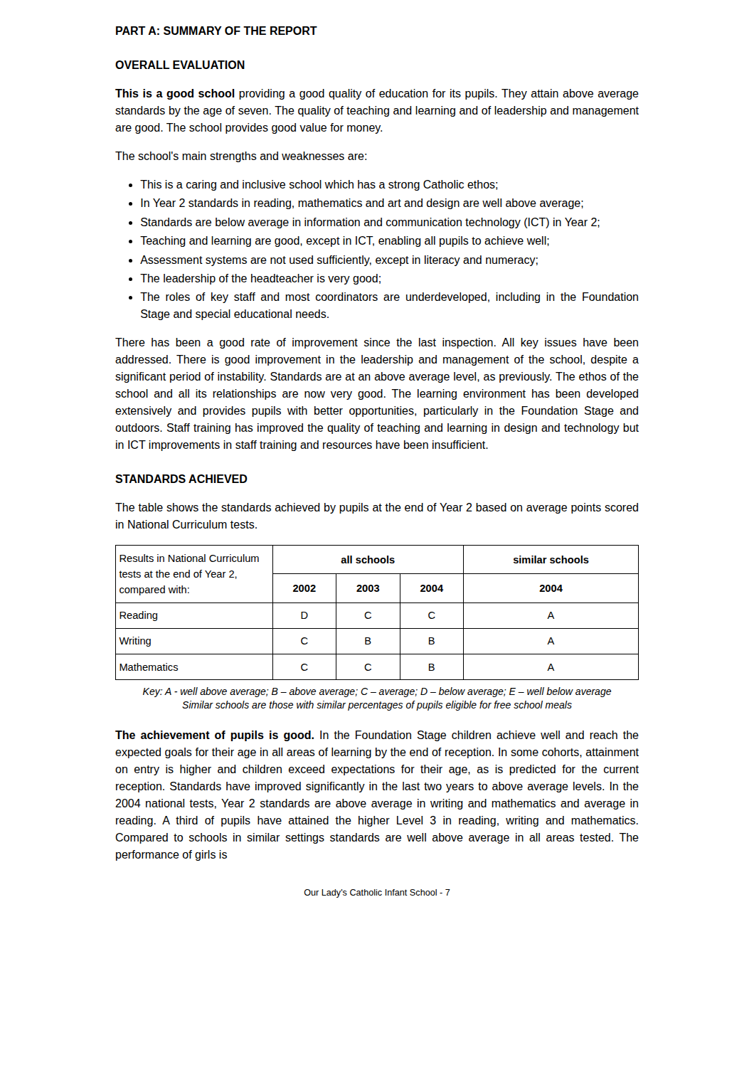PART A: SUMMARY OF THE REPORT
OVERALL EVALUATION
This is a good school providing a good quality of education for its pupils. They attain above average standards by the age of seven. The quality of teaching and learning and of leadership and management are good. The school provides good value for money.
The school's main strengths and weaknesses are:
This is a caring and inclusive school which has a strong Catholic ethos;
In Year 2 standards in reading, mathematics and art and design are well above average;
Standards are below average in information and communication technology (ICT) in Year 2;
Teaching and learning are good, except in ICT, enabling all pupils to achieve well;
Assessment systems are not used sufficiently, except in literacy and numeracy;
The leadership of the headteacher is very good;
The roles of key staff and most coordinators are underdeveloped, including in the Foundation Stage and special educational needs.
There has been a good rate of improvement since the last inspection. All key issues have been addressed. There is good improvement in the leadership and management of the school, despite a significant period of instability. Standards are at an above average level, as previously. The ethos of the school and all its relationships are now very good. The learning environment has been developed extensively and provides pupils with better opportunities, particularly in the Foundation Stage and outdoors. Staff training has improved the quality of teaching and learning in design and technology but in ICT improvements in staff training and resources have been insufficient.
STANDARDS ACHIEVED
The table shows the standards achieved by pupils at the end of Year 2 based on average points scored in National Curriculum tests.
| Results in National Curriculum tests at the end of Year 2, compared with: | all schools | similar schools |
| --- | --- | --- |
| 2002 | 2003 | 2004 | 2004 |
| Reading | D | C | C | A |
| Writing | C | B | B | A |
| Mathematics | C | C | B | A |
Key: A - well above average; B – above average; C – average; D – below average; E – well below average
Similar schools are those with similar percentages of pupils eligible for free school meals
The achievement of pupils is good. In the Foundation Stage children achieve well and reach the expected goals for their age in all areas of learning by the end of reception. In some cohorts, attainment on entry is higher and children exceed expectations for their age, as is predicted for the current reception. Standards have improved significantly in the last two years to above average levels. In the 2004 national tests, Year 2 standards are above average in writing and mathematics and average in reading. A third of pupils have attained the higher Level 3 in reading, writing and mathematics. Compared to schools in similar settings standards are well above average in all areas tested. The performance of girls is
Our Lady's Catholic Infant School - 7